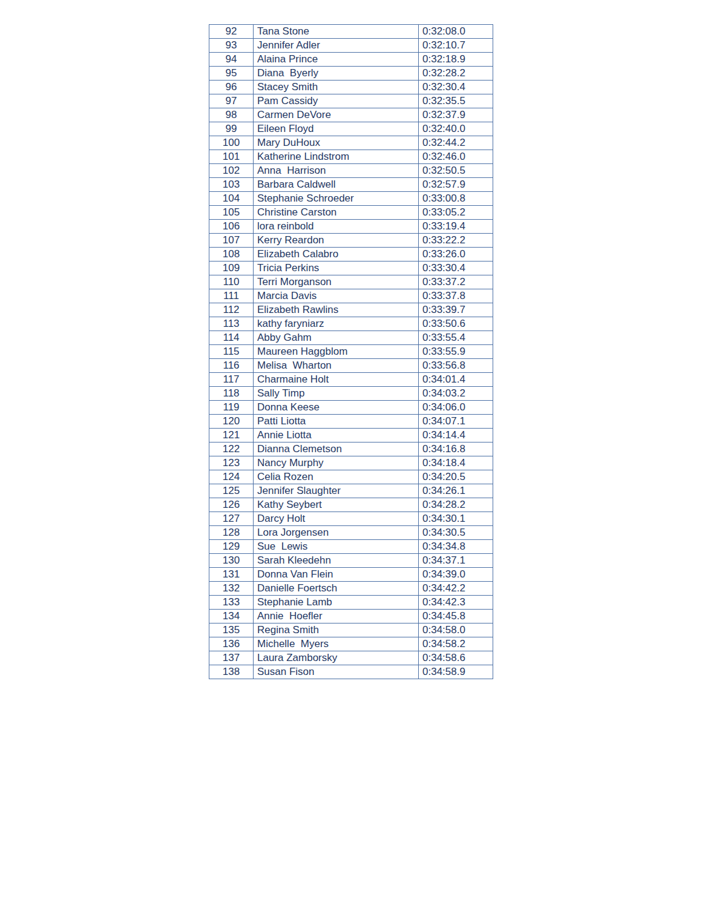| 92 | Tana Stone | 0:32:08.0 |
| 93 | Jennifer Adler | 0:32:10.7 |
| 94 | Alaina Prince | 0:32:18.9 |
| 95 | Diana Byerly | 0:32:28.2 |
| 96 | Stacey Smith | 0:32:30.4 |
| 97 | Pam Cassidy | 0:32:35.5 |
| 98 | Carmen DeVore | 0:32:37.9 |
| 99 | Eileen Floyd | 0:32:40.0 |
| 100 | Mary DuHoux | 0:32:44.2 |
| 101 | Katherine Lindstrom | 0:32:46.0 |
| 102 | Anna Harrison | 0:32:50.5 |
| 103 | Barbara Caldwell | 0:32:57.9 |
| 104 | Stephanie Schroeder | 0:33:00.8 |
| 105 | Christine Carston | 0:33:05.2 |
| 106 | lora reinbold | 0:33:19.4 |
| 107 | Kerry Reardon | 0:33:22.2 |
| 108 | Elizabeth Calabro | 0:33:26.0 |
| 109 | Tricia Perkins | 0:33:30.4 |
| 110 | Terri Morganson | 0:33:37.2 |
| 111 | Marcia Davis | 0:33:37.8 |
| 112 | Elizabeth Rawlins | 0:33:39.7 |
| 113 | kathy faryniarz | 0:33:50.6 |
| 114 | Abby Gahm | 0:33:55.4 |
| 115 | Maureen Haggblom | 0:33:55.9 |
| 116 | Melisa Wharton | 0:33:56.8 |
| 117 | Charmaine Holt | 0:34:01.4 |
| 118 | Sally Timp | 0:34:03.2 |
| 119 | Donna Keese | 0:34:06.0 |
| 120 | Patti Liotta | 0:34:07.1 |
| 121 | Annie Liotta | 0:34:14.4 |
| 122 | Dianna Clemetson | 0:34:16.8 |
| 123 | Nancy Murphy | 0:34:18.4 |
| 124 | Celia Rozen | 0:34:20.5 |
| 125 | Jennifer Slaughter | 0:34:26.1 |
| 126 | Kathy Seybert | 0:34:28.2 |
| 127 | Darcy Holt | 0:34:30.1 |
| 128 | Lora Jorgensen | 0:34:30.5 |
| 129 | Sue Lewis | 0:34:34.8 |
| 130 | Sarah Kleedehn | 0:34:37.1 |
| 131 | Donna Van Flein | 0:34:39.0 |
| 132 | Danielle Foertsch | 0:34:42.2 |
| 133 | Stephanie Lamb | 0:34:42.3 |
| 134 | Annie Hoefler | 0:34:45.8 |
| 135 | Regina Smith | 0:34:58.0 |
| 136 | Michelle Myers | 0:34:58.2 |
| 137 | Laura Zamborsky | 0:34:58.6 |
| 138 | Susan Fison | 0:34:58.9 |